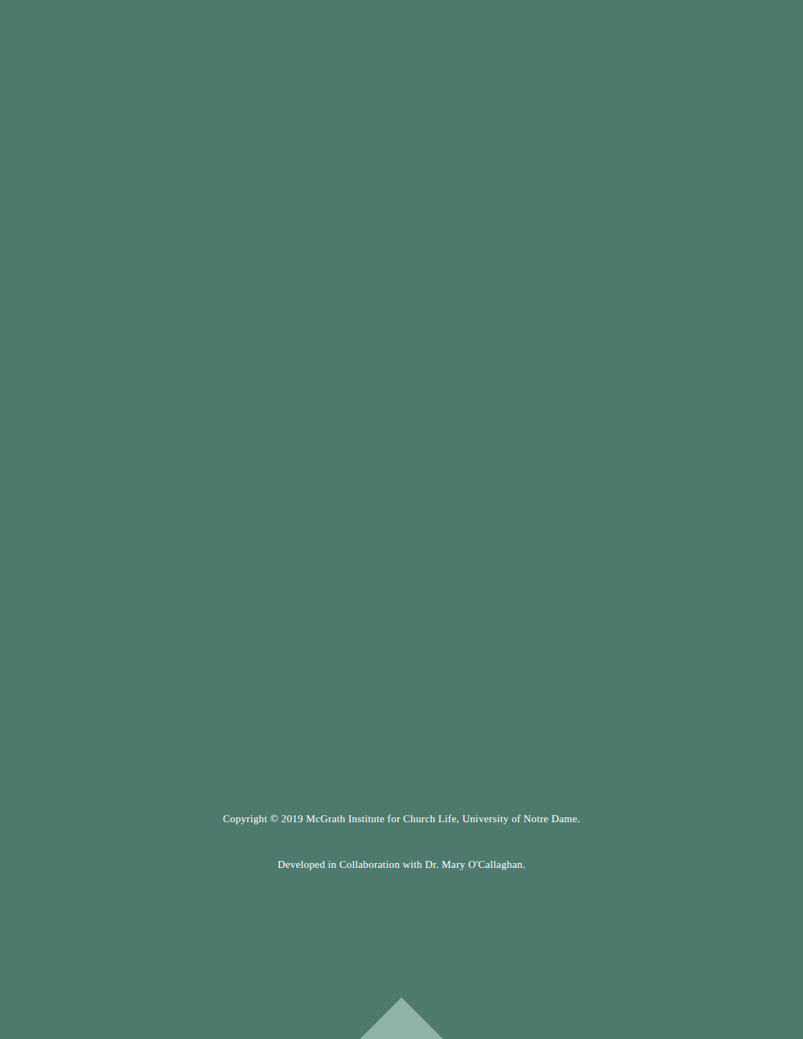Copyright © 2019 McGrath Institute for Church Life, University of Notre Dame.
Developed in Collaboration with Dr. Mary O'Callaghan.